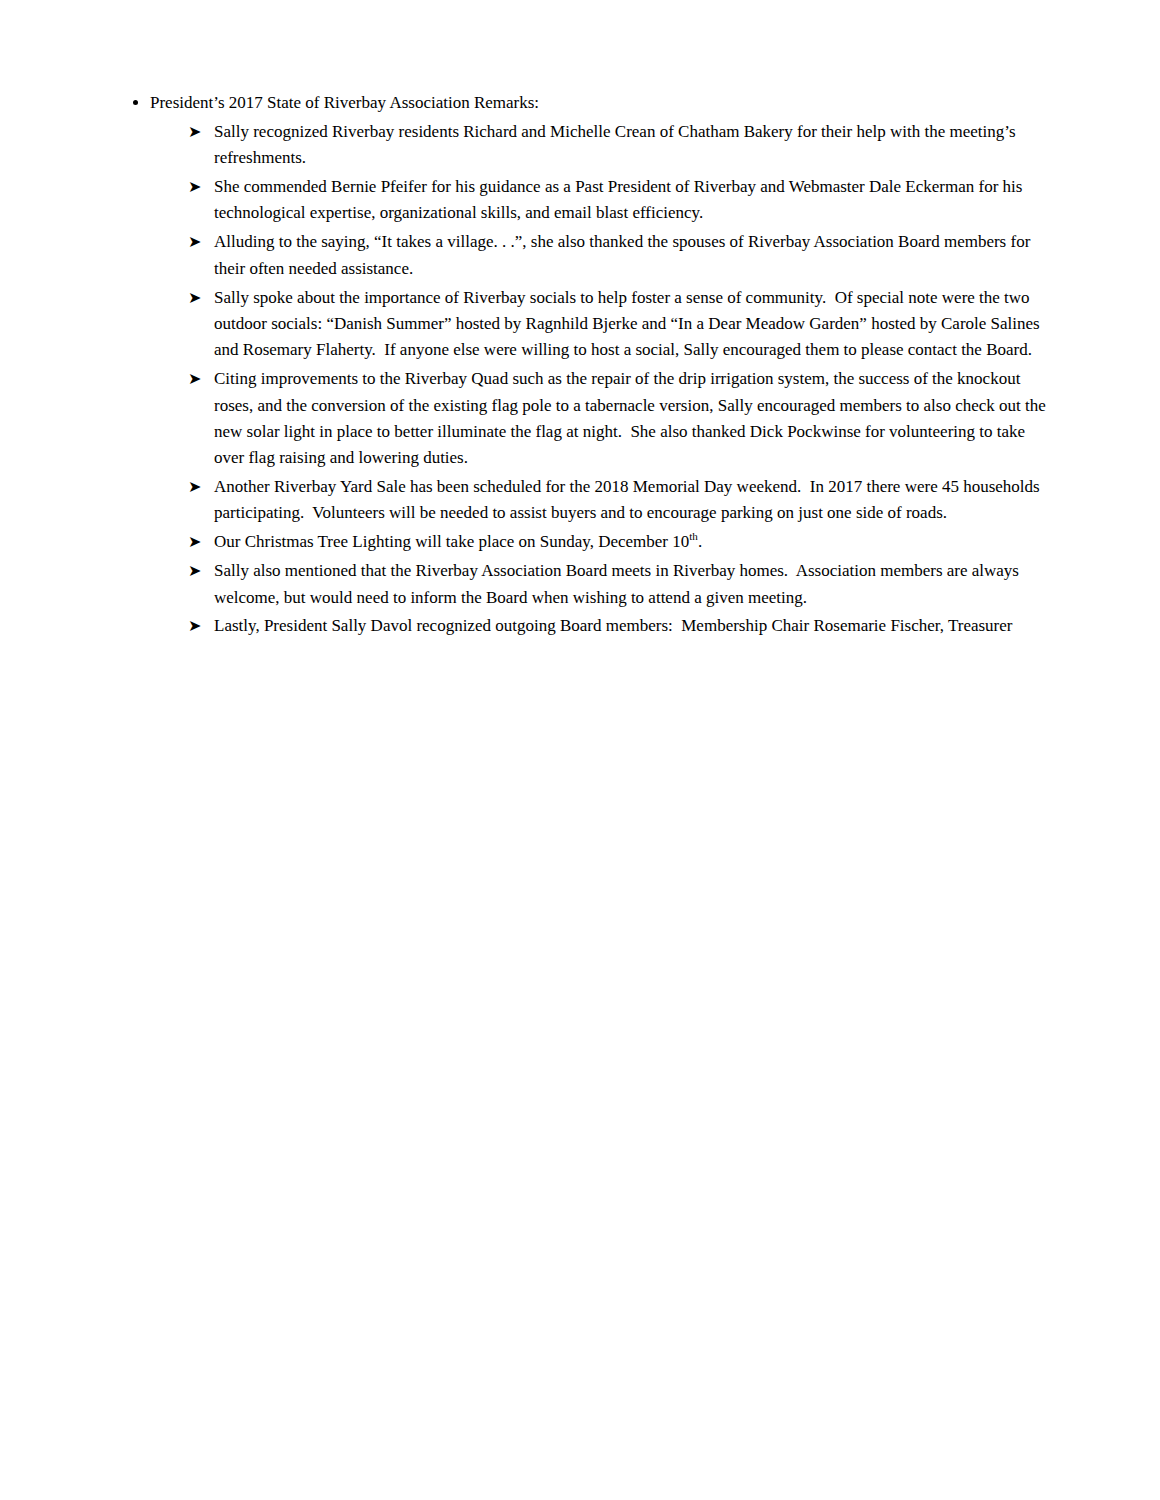President’s 2017 State of Riverbay Association Remarks:
Sally recognized Riverbay residents Richard and Michelle Crean of Chatham Bakery for their help with the meeting’s refreshments.
She commended Bernie Pfeifer for his guidance as a Past President of Riverbay and Webmaster Dale Eckerman for his technological expertise, organizational skills, and email blast efficiency.
Alluding to the saying, “It takes a village. . .”, she also thanked the spouses of Riverbay Association Board members for their often needed assistance.
Sally spoke about the importance of Riverbay socials to help foster a sense of community. Of special note were the two outdoor socials: “Danish Summer” hosted by Ragnhild Bjerke and “In a Dear Meadow Garden” hosted by Carole Salines and Rosemary Flaherty. If anyone else were willing to host a social, Sally encouraged them to please contact the Board.
Citing improvements to the Riverbay Quad such as the repair of the drip irrigation system, the success of the knockout roses, and the conversion of the existing flag pole to a tabernacle version, Sally encouraged members to also check out the new solar light in place to better illuminate the flag at night. She also thanked Dick Pockwinse for volunteering to take over flag raising and lowering duties.
Another Riverbay Yard Sale has been scheduled for the 2018 Memorial Day weekend. In 2017 there were 45 households participating. Volunteers will be needed to assist buyers and to encourage parking on just one side of roads.
Our Christmas Tree Lighting will take place on Sunday, December 10th.
Sally also mentioned that the Riverbay Association Board meets in Riverbay homes. Association members are always welcome, but would need to inform the Board when wishing to attend a given meeting.
Lastly, President Sally Davol recognized outgoing Board members: Membership Chair Rosemarie Fischer, Treasurer